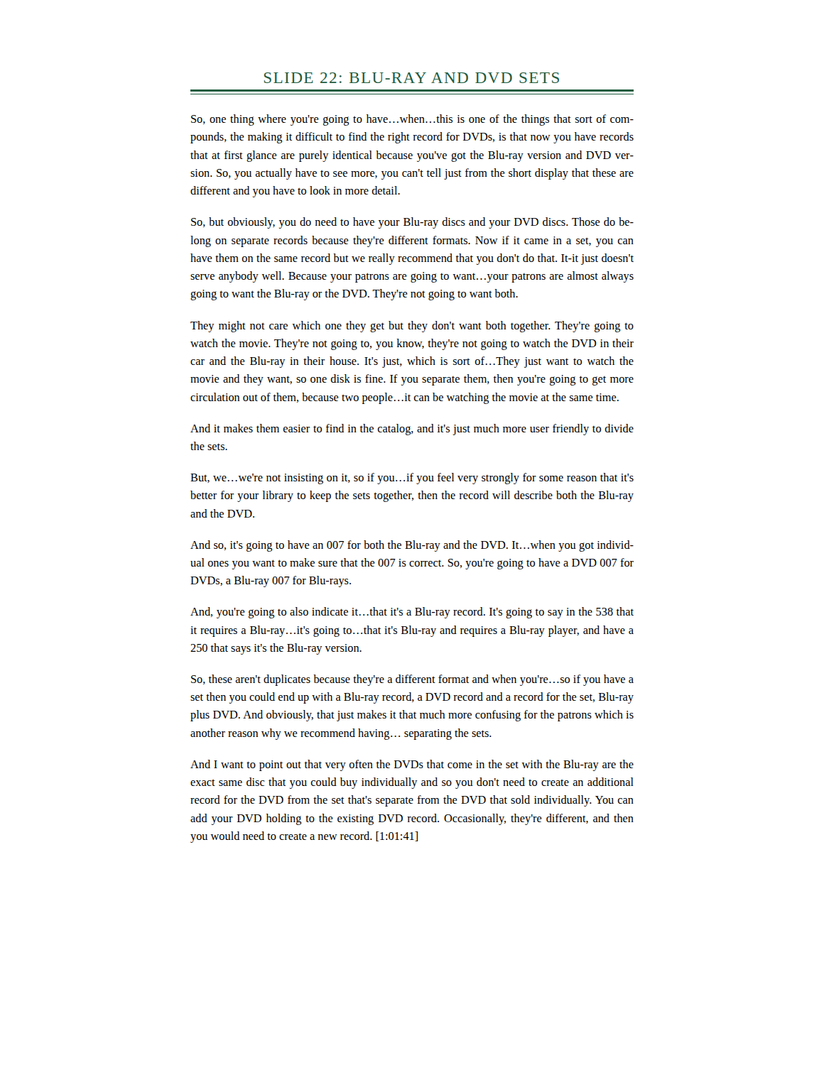Slide 22: Blu-ray and DVD Sets
So, one thing where you're going to have…when…this is one of the things that sort of compounds, the making it difficult to find the right record for DVDs, is that now you have records that at first glance are purely identical because you've got the Blu-ray version and DVD version. So, you actually have to see more, you can't tell just from the short display that these are different and you have to look in more detail.
So, but obviously, you do need to have your Blu-ray discs and your DVD discs. Those do belong on separate records because they're different formats. Now if it came in a set, you can have them on the same record but we really recommend that you don't do that. It-it just doesn't serve anybody well. Because your patrons are going to want…your patrons are almost always going to want the Blu-ray or the DVD. They're not going to want both.
They might not care which one they get but they don't want both together. They're going to watch the movie. They're not going to, you know, they're not going to watch the DVD in their car and the Blu-ray in their house. It's just, which is sort of…They just want to watch the movie and they want, so one disk is fine. If you separate them, then you're going to get more circulation out of them, because two people…it can be watching the movie at the same time.
And it makes them easier to find in the catalog, and it's just much more user friendly to divide the sets.
But, we…we're not insisting on it, so if you…if you feel very strongly for some reason that it's better for your library to keep the sets together, then the record will describe both the Blu-ray and the DVD.
And so, it's going to have an 007 for both the Blu-ray and the DVD. It…when you got individual ones you want to make sure that the 007 is correct. So, you're going to have a DVD 007 for DVDs, a Blu-ray 007 for Blu-rays.
And, you're going to also indicate it…that it's a Blu-ray record. It's going to say in the 538 that it requires a Blu-ray…it's going to…that it's Blu-ray and requires a Blu-ray player, and have a 250 that says it's the Blu-ray version.
So, these aren't duplicates because they're a different format and when you're…so if you have a set then you could end up with a Blu-ray record, a DVD record and a record for the set, Blu-ray plus DVD. And obviously, that just makes it that much more confusing for the patrons which is another reason why we recommend having… separating the sets.
And I want to point out that very often the DVDs that come in the set with the Blu-ray are the exact same disc that you could buy individually and so you don't need to create an additional record for the DVD from the set that's separate from the DVD that sold individually. You can add your DVD holding to the existing DVD record. Occasionally, they're different, and then you would need to create a new record. [1:01:41]